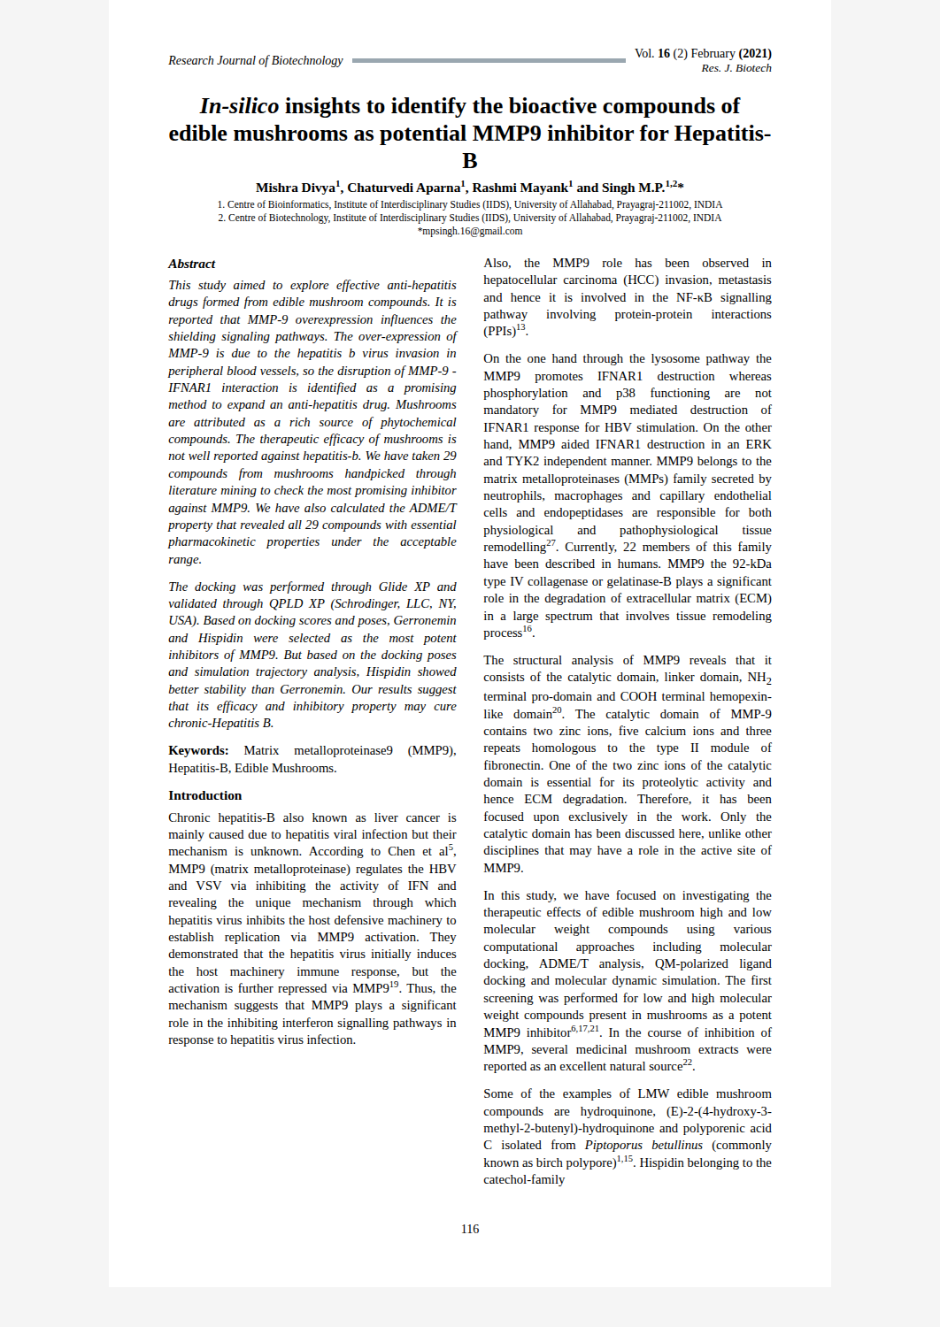Research Journal of Biotechnology
Vol. 16 (2) February (2021)
Res. J. Biotech
In-silico insights to identify the bioactive compounds of edible mushrooms as potential MMP9 inhibitor for Hepatitis-B
Mishra Divya1, Chaturvedi Aparna1, Rashmi Mayank1 and Singh M.P.1,2*
1. Centre of Bioinformatics, Institute of Interdisciplinary Studies (IIDS), University of Allahabad, Prayagraj-211002, INDIA
2. Centre of Biotechnology, Institute of Interdisciplinary Studies (IIDS), University of Allahabad, Prayagraj-211002, INDIA
*mpsingh.16@gmail.com
Abstract
This study aimed to explore effective anti-hepatitis drugs formed from edible mushroom compounds. It is reported that MMP-9 overexpression influences the shielding signaling pathways. The over-expression of MMP-9 is due to the hepatitis b virus invasion in peripheral blood vessels, so the disruption of MMP-9 - IFNAR1 interaction is identified as a promising method to expand an anti-hepatitis drug. Mushrooms are attributed as a rich source of phytochemical compounds. The therapeutic efficacy of mushrooms is not well reported against hepatitis-b. We have taken 29 compounds from mushrooms handpicked through literature mining to check the most promising inhibitor against MMP9. We have also calculated the ADME/T property that revealed all 29 compounds with essential pharmacokinetic properties under the acceptable range.
The docking was performed through Glide XP and validated through QPLD XP (Schrodinger, LLC, NY, USA). Based on docking scores and poses, Gerronemin and Hispidin were selected as the most potent inhibitors of MMP9. But based on the docking poses and simulation trajectory analysis, Hispidin showed better stability than Gerronemin. Our results suggest that its efficacy and inhibitory property may cure chronic-Hepatitis B.
Keywords: Matrix metalloproteinase9 (MMP9), Hepatitis-B, Edible Mushrooms.
Introduction
Chronic hepatitis-B also known as liver cancer is mainly caused due to hepatitis viral infection but their mechanism is unknown. According to Chen et al5, MMP9 (matrix metalloproteinase) regulates the HBV and VSV via inhibiting the activity of IFN and revealing the unique mechanism through which hepatitis virus inhibits the host defensive machinery to establish replication via MMP9 activation. They demonstrated that the hepatitis virus initially induces the host machinery immune response, but the activation is further repressed via MMP919. Thus, the mechanism suggests that MMP9 plays a significant role in the inhibiting interferon signalling pathways in response to hepatitis virus infection.
Also, the MMP9 role has been observed in hepatocellular carcinoma (HCC) invasion, metastasis and hence it is involved in the NF-κB signalling pathway involving protein-protein interactions (PPIs)13.
On the one hand through the lysosome pathway the MMP9 promotes IFNAR1 destruction whereas phosphorylation and p38 functioning are not mandatory for MMP9 mediated destruction of IFNAR1 response for HBV stimulation. On the other hand, MMP9 aided IFNAR1 destruction in an ERK and TYK2 independent manner. MMP9 belongs to the matrix metalloproteinases (MMPs) family secreted by neutrophils, macrophages and capillary endothelial cells and endopeptidases are responsible for both physiological and pathophysiological tissue remodelling27. Currently, 22 members of this family have been described in humans. MMP9 the 92-kDa type IV collagenase or gelatinase-B plays a significant role in the degradation of extracellular matrix (ECM) in a large spectrum that involves tissue remodeling process16.
The structural analysis of MMP9 reveals that it consists of the catalytic domain, linker domain, NH2 terminal pro-domain and COOH terminal hemopexin-like domain20. The catalytic domain of MMP-9 contains two zinc ions, five calcium ions and three repeats homologous to the type II module of fibronectin. One of the two zinc ions of the catalytic domain is essential for its proteolytic activity and hence ECM degradation. Therefore, it has been focused upon exclusively in the work. Only the catalytic domain has been discussed here, unlike other disciplines that may have a role in the active site of MMP9.
In this study, we have focused on investigating the therapeutic effects of edible mushroom high and low molecular weight compounds using various computational approaches including molecular docking, ADME/T analysis, QM-polarized ligand docking and molecular dynamic simulation. The first screening was performed for low and high molecular weight compounds present in mushrooms as a potent MMP9 inhibitor6,17,21. In the course of inhibition of MMP9, several medicinal mushroom extracts were reported as an excellent natural source22.
Some of the examples of LMW edible mushroom compounds are hydroquinone, (E)-2-(4-hydroxy-3-methyl-2-butenyl)-hydroquinone and polyporenic acid C isolated from Piptoporus betullinus (commonly known as birch polypore)1,15. Hispidin belonging to the catechol-family
116